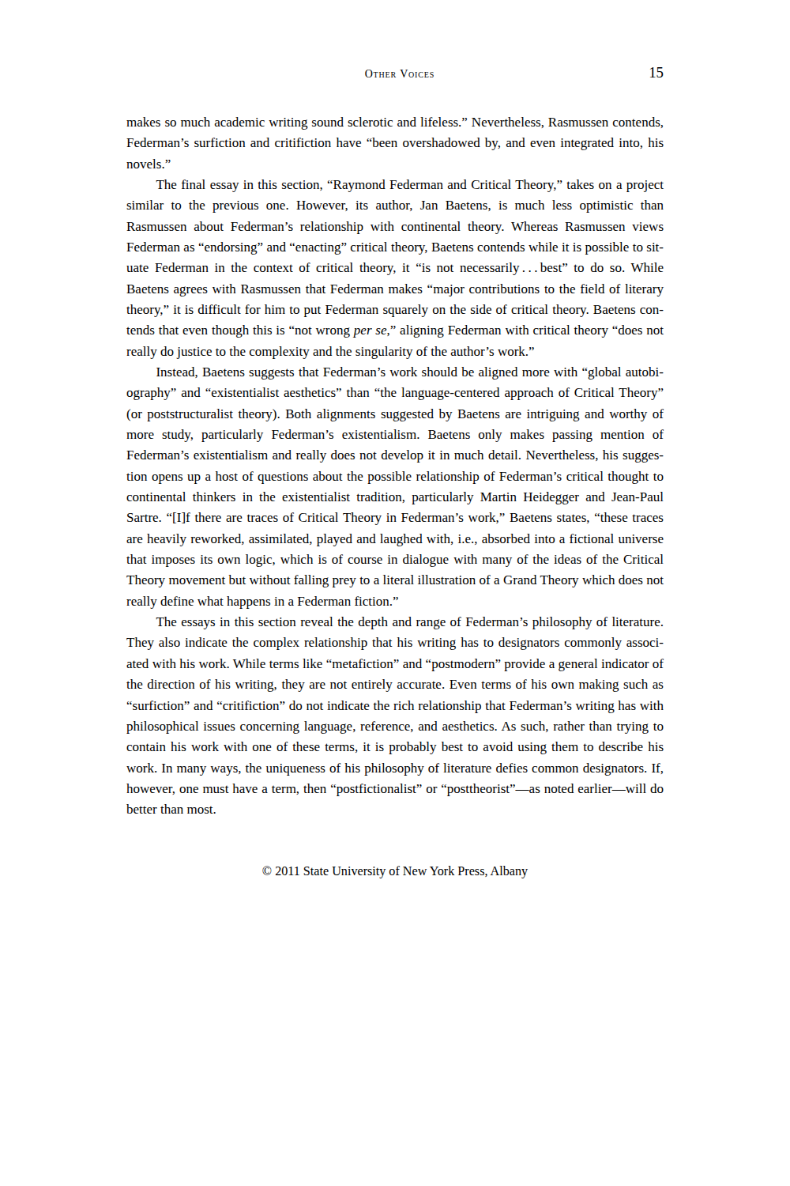Other Voices 15
makes so much academic writing sound sclerotic and lifeless.” Nevertheless, Rasmussen contends, Federman’s surfiction and critifiction have “been overshadowed by, and even integrated into, his novels.”
The final essay in this section, “Raymond Federman and Critical Theory,” takes on a project similar to the previous one. However, its author, Jan Baetens, is much less optimistic than Rasmussen about Federman’s relationship with continental theory. Whereas Rasmussen views Federman as “endorsing” and “enacting” critical theory, Baetens contends while it is possible to situate Federman in the context of critical theory, it “is not necessarily . . . best” to do so. While Baetens agrees with Rasmussen that Federman makes “major contributions to the field of literary theory,” it is difficult for him to put Federman squarely on the side of critical theory. Baetens contends that even though this is “not wrong per se,” aligning Federman with critical theory “does not really do justice to the complexity and the singularity of the author’s work.”
Instead, Baetens suggests that Federman’s work should be aligned more with “global autobiography” and “existentialist aesthetics” than “the language-centered approach of Critical Theory” (or poststructuralist theory). Both alignments suggested by Baetens are intriguing and worthy of more study, particularly Federman’s existentialism. Baetens only makes passing mention of Federman’s existentialism and really does not develop it in much detail. Nevertheless, his suggestion opens up a host of questions about the possible relationship of Federman’s critical thought to continental thinkers in the existentialist tradition, particularly Martin Heidegger and Jean-Paul Sartre. “[I]f there are traces of Critical Theory in Federman’s work,” Baetens states, “these traces are heavily reworked, assimilated, played and laughed with, i.e., absorbed into a fictional universe that imposes its own logic, which is of course in dialogue with many of the ideas of the Critical Theory movement but without falling prey to a literal illustration of a Grand Theory which does not really define what happens in a Federman fiction.”
The essays in this section reveal the depth and range of Federman’s philosophy of literature. They also indicate the complex relationship that his writing has to designators commonly associated with his work. While terms like “metafiction” and “postmodern” provide a general indicator of the direction of his writing, they are not entirely accurate. Even terms of his own making such as “surfiction” and “critifiction” do not indicate the rich relationship that Federman’s writing has with philosophical issues concerning language, reference, and aesthetics. As such, rather than trying to contain his work with one of these terms, it is probably best to avoid using them to describe his work. In many ways, the uniqueness of his philosophy of literature defies common designators. If, however, one must have a term, then “postfictionalist” or “posttheorist”—as noted earlier—will do better than most.
© 2011 State University of New York Press, Albany